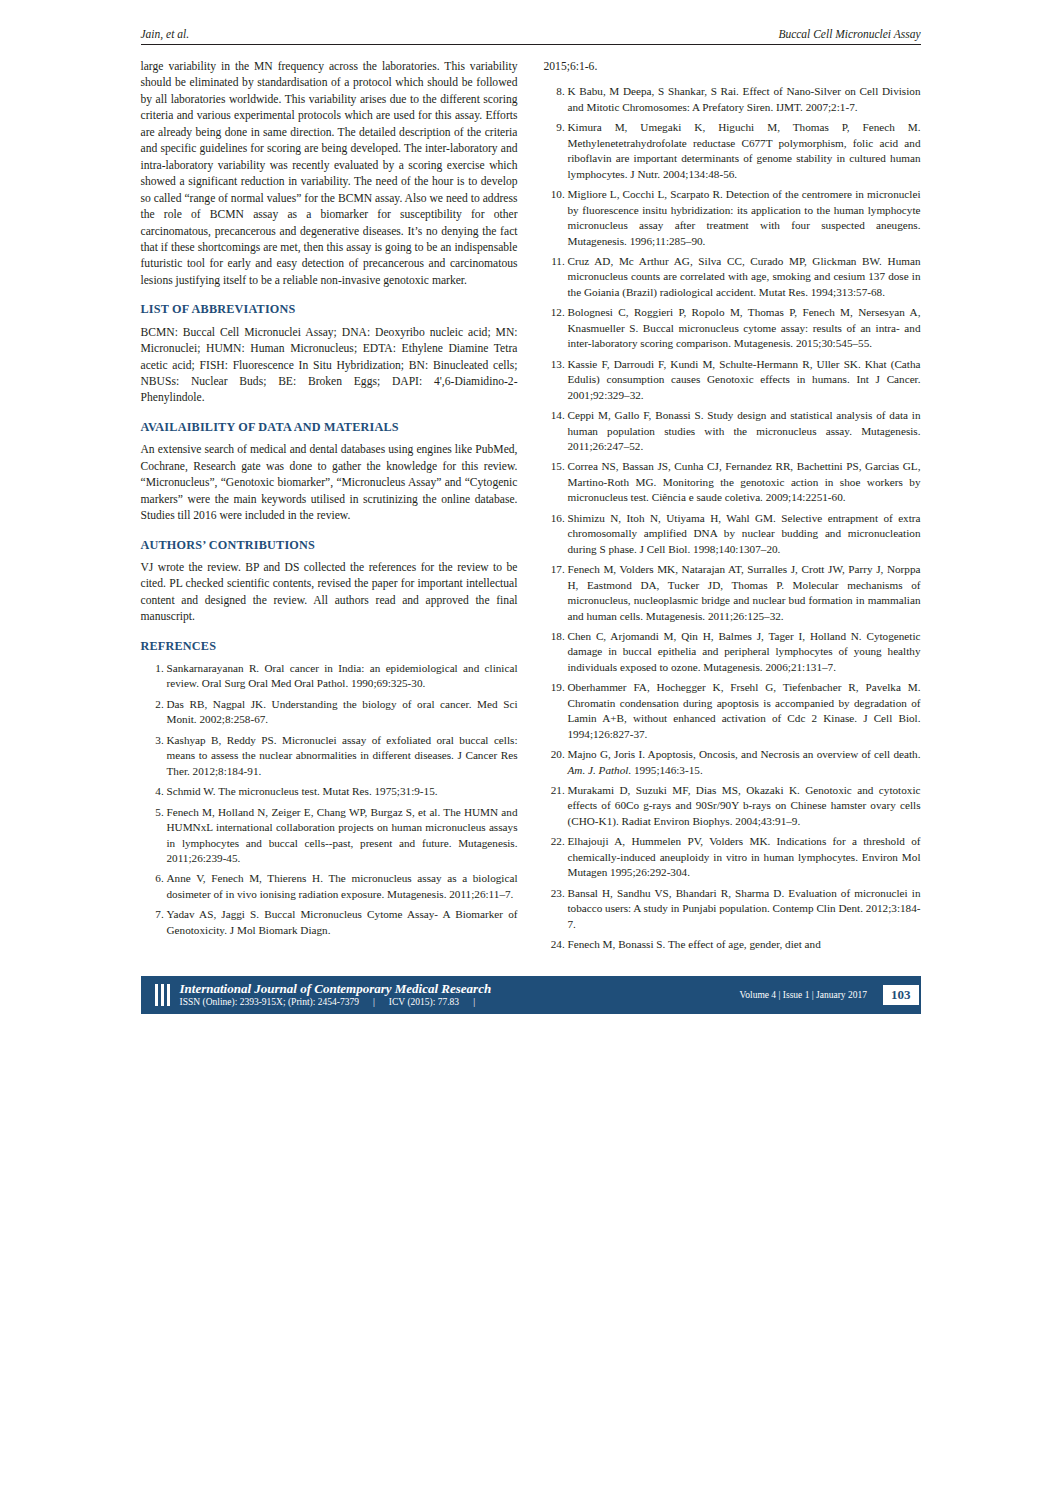Jain, et al.
Buccal Cell Micronuclei Assay
large variability in the MN frequency across the laboratories. This variability should be eliminated by standardisation of a protocol which should be followed by all laboratories worldwide. This variability arises due to the different scoring criteria and various experimental protocols which are used for this assay. Efforts are already being done in same direction. The detailed description of the criteria and specific guidelines for scoring are being developed. The inter-laboratory and intra-laboratory variability was recently evaluated by a scoring exercise which showed a significant reduction in variability. The need of the hour is to develop so called “range of normal values” for the BCMN assay. Also we need to address the role of BCMN assay as a biomarker for susceptibility for other carcinomatous, precancerous and degenerative diseases. It’s no denying the fact that if these shortcomings are met, then this assay is going to be an indispensable futuristic tool for early and easy detection of precancerous and carcinomatous lesions justifying itself to be a reliable non-invasive genotoxic marker.
LIST OF ABBREVIATIONS
BCMN: Buccal Cell Micronuclei Assay; DNA: Deoxyribo nucleic acid; MN: Micronuclei; HUMN: Human Micronucleus; EDTA: Ethylene Diamine Tetra acetic acid; FISH: Fluorescence In Situ Hybridization; BN: Binucleated cells; NBUSs: Nuclear Buds; BE: Broken Eggs; DAPI: 4',6-Diamidino-2-Phenylindole.
AVAILAIBILITY OF DATA AND MATERIALS
An extensive search of medical and dental databases using engines like PubMed, Cochrane, Research gate was done to gather the knowledge for this review. “Micronucleus”, “Genotoxic biomarker”, “Micronucleus Assay” and “Cytogenic markers” were the main keywords utilised in scrutinizing the online database. Studies till 2016 were included in the review.
AUTHORS’ CONTRIBUTIONS
VJ wrote the review. BP and DS collected the references for the review to be cited. PL checked scientific contents, revised the paper for important intellectual content and designed the review. All authors read and approved the final manuscript.
REFRENCES
Sankarnarayanan R. Oral cancer in India: an epidemiological and clinical review. Oral Surg Oral Med Oral Pathol. 1990;69:325-30.
Das RB, Nagpal JK. Understanding the biology of oral cancer. Med Sci Monit. 2002;8:258-67.
Kashyap B, Reddy PS. Micronuclei assay of exfoliated oral buccal cells: means to assess the nuclear abnormalities in different diseases. J Cancer Res Ther. 2012;8:184-91.
Schmid W. The micronucleus test. Mutat Res. 1975;31:9-15.
Fenech M, Holland N, Zeiger E, Chang WP, Burgaz S, et al. The HUMN and HUMNxL international collaboration projects on human micronucleus assays in lymphocytes and buccal cells--past, present and future. Mutagenesis. 2011;26:239-45.
Anne V, Fenech M, Thierens H. The micronucleus assay as a biological dosimeter of in vivo ionising radiation exposure. Mutagenesis. 2011;26:11–7.
Yadav AS, Jaggi S. Buccal Micronucleus Cytome Assay- A Biomarker of Genotoxicity. J Mol Biomark Diagn.
2015;6:1-6.
K Babu, M Deepa, S Shankar, S Rai. Effect of Nano-Silver on Cell Division and Mitotic Chromosomes: A Prefatory Siren. IJMT. 2007;2:1-7.
Kimura M, Umegaki K, Higuchi M, Thomas P, Fenech M. Methylenetetrahydrofolate reductase C677T polymorphism, folic acid and riboflavin are important determinants of genome stability in cultured human lymphocytes. J Nutr. 2004;134:48-56.
Migliore L, Cocchi L, Scarpato R. Detection of the centromere in micronuclei by fluorescence insitu hybridization: its application to the human lymphocyte micronucleus assay after treatment with four suspected aneugens. Mutagenesis. 1996;11:285–90.
Cruz AD, Mc Arthur AG, Silva CC, Curado MP, Glickman BW. Human micronucleus counts are correlated with age, smoking and cesium 137 dose in the Goiania (Brazil) radiological accident. Mutat Res. 1994;313:57-68.
Bolognesi C, Roggieri P, Ropolo M, Thomas P, Fenech M, Nersesyan A, Knasmueller S. Buccal micronucleus cytome assay: results of an intra- and inter-laboratory scoring comparison. Mutagenesis. 2015;30:545–55.
Kassie F, Darroudi F, Kundi M, Schulte-Hermann R, Uller SK. Khat (Catha Edulis) consumption causes Genotoxic effects in humans. Int J Cancer. 2001;92:329–32.
Ceppi M, Gallo F, Bonassi S. Study design and statistical analysis of data in human population studies with the micronucleus assay. Mutagenesis. 2011;26:247–52.
Correa NS, Bassan JS, Cunha CJ, Fernandez RR, Bachettini PS, Garcias GL, Martino-Roth MG. Monitoring the genotoxic action in shoe workers by micronucleus test. Ciência e saude coletiva. 2009;14:2251-60.
Shimizu N, Itoh N, Utiyama H, Wahl GM. Selective entrapment of extra chromosomally amplified DNA by nuclear budding and micronucleation during S phase. J Cell Biol. 1998;140:1307–20.
Fenech M, Volders MK, Natarajan AT, Surralles J, Crott JW, Parry J, Norppa H, Eastmond DA, Tucker JD, Thomas P. Molecular mechanisms of micronucleus, nucleoplasmic bridge and nuclear bud formation in mammalian and human cells. Mutagenesis. 2011;26:125–32.
Chen C, Arjomandi M, Qin H, Balmes J, Tager I, Holland N. Cytogenetic damage in buccal epithelia and peripheral lymphocytes of young healthy individuals exposed to ozone. Mutagenesis. 2006;21:131–7.
Oberhammer FA, Hochegger K, Frsehl G, Tiefenbacher R, Pavelka M. Chromatin condensation during apoptosis is accompanied by degradation of Lamin A+B, without enhanced activation of Cdc 2 Kinase. J Cell Biol. 1994;126:827-37.
Majno G, Joris I. Apoptosis, Oncosis, and Necrosis an overview of cell death. Am. J. Pathol. 1995;146:3-15.
Murakami D, Suzuki MF, Dias MS, Okazaki K. Genotoxic and cytotoxic effects of 60Co g-rays and 90Sr/90Y b-rays on Chinese hamster ovary cells (CHO-K1). Radiat Environ Biophys. 2004;43:91–9.
Elhajouji A, Hummelen PV, Volders MK. Indications for a threshold of chemically-induced aneuploidy in vitro in human lymphocytes. Environ Mol Mutagen 1995;26:292-304.
Bansal H, Sandhu VS, Bhandari R, Sharma D. Evaluation of micronuclei in tobacco users: A study in Punjabi population. Contemp Clin Dent. 2012;3:184-7.
Fenech M, Bonassi S. The effect of age, gender, diet and
International Journal of Contemporary Medical Research
ISSN (Online): 2393-915X; (Print): 2454-7379 | ICV (2015): 77.83 |
Volume 4 | Issue 1 | January 2017
103